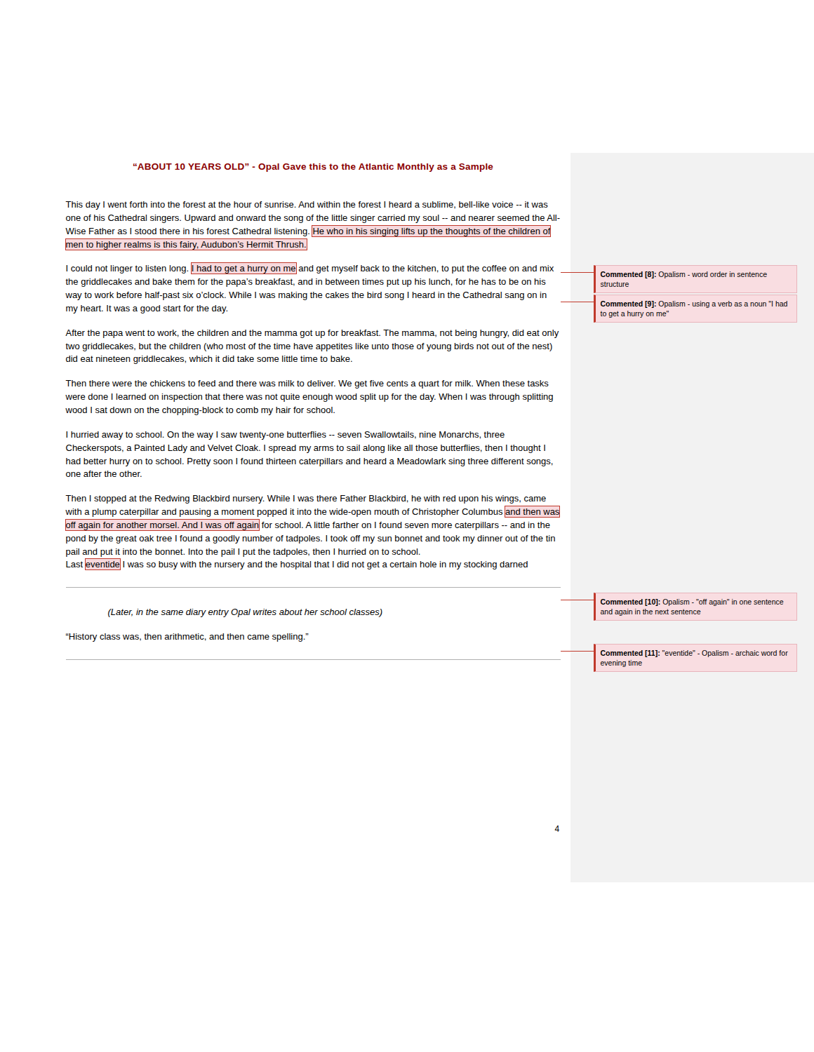“ABOUT 10 YEARS OLD” - Opal Gave this to the Atlantic Monthly as a Sample
This day I went forth into the forest at the hour of sunrise. And within the forest I heard a sublime, bell-like voice -- it was one of his Cathedral singers. Upward and onward the song of the little singer carried my soul -- and nearer seemed the All-Wise Father as I stood there in his forest Cathedral listening. He who in his singing lifts up the thoughts of the children of men to higher realms is this fairy, Audubon’s Hermit Thrush.
I could not linger to listen long. I had to get a hurry on me and get myself back to the kitchen, to put the coffee on and mix the griddlecakes and bake them for the papa’s breakfast, and in between times put up his lunch, for he has to be on his way to work before half-past six o’clock. While I was making the cakes the bird song I heard in the Cathedral sang on in my heart. It was a good start for the day.
After the papa went to work, the children and the mamma got up for breakfast. The mamma, not being hungry, did eat only two griddlecakes, but the children (who most of the time have appetites like unto those of young birds not out of the nest) did eat nineteen griddlecakes, which it did take some little time to bake.
Then there were the chickens to feed and there was milk to deliver. We get five cents a quart for milk. When these tasks were done I learned on inspection that there was not quite enough wood split up for the day. When I was through splitting wood I sat down on the chopping-block to comb my hair for school.
I hurried away to school. On the way I saw twenty-one butterflies -- seven Swallowtails, nine Monarchs, three Checkerspots, a Painted Lady and Velvet Cloak. I spread my arms to sail along like all those butterflies, then I thought I had better hurry on to school. Pretty soon I found thirteen caterpillars and heard a Meadowlark sing three different songs, one after the other.
Then I stopped at the Redwing Blackbird nursery. While I was there Father Blackbird, he with red upon his wings, came with a plump caterpillar and pausing a moment popped it into the wide-open mouth of Christopher Columbus and then was off again for another morsel. And I was off again for school. A little farther on I found seven more caterpillars -- and in the pond by the great oak tree I found a goodly number of tadpoles. I took off my sun bonnet and took my dinner out of the tin pail and put it into the bonnet. Into the pail I put the tadpoles, then I hurried on to school.
Last eventide I was so busy with the nursery and the hospital that I did not get a certain hole in my stocking darned
(Later, in the same diary entry Opal writes about her school classes)
“History class was, then arithmetic, and then came spelling.”
Commented [8]: Opalism - word order in sentence structure
Commented [9]: Opalism - using a verb as a noun "I had to get a hurry on me"
Commented [10]: Opalism - "off again" in one sentence and again in the next sentence
Commented [11]: "eventide" - Opalism - archaic word for evening time
4